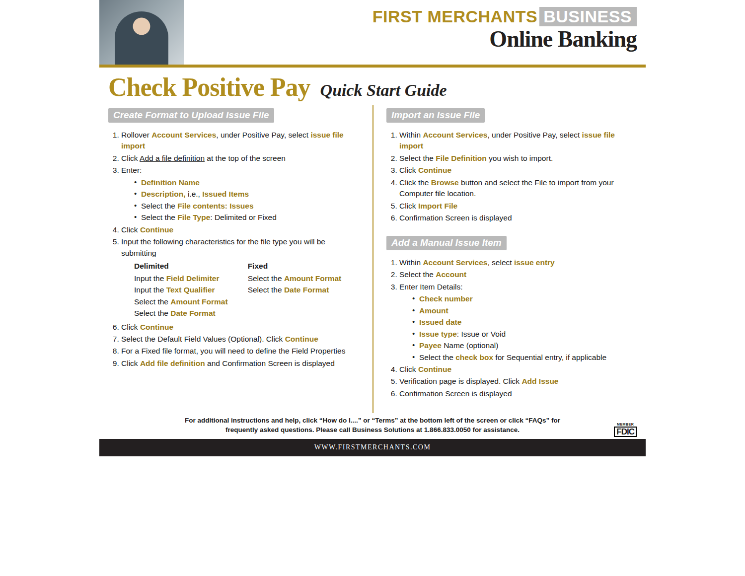FIRST MERCHANTS BUSINESS
Online Banking
Check Positive Pay Quick Start Guide
Create Format to Upload Issue File
Rollover Account Services, under Positive Pay, select issue file import
Click Add a file definition at the top of the screen
Enter:
Definition Name
Description, i.e., Issued Items
Select the File contents: Issues
Select the File Type: Delimited or Fixed
Click Continue
Input the following characteristics for the file type you will be submitting
| Delimited | Fixed |
| --- | --- |
| Input the Field Delimiter | Select the Amount Format |
| Input the Text Qualifier | Select the Date Format |
| Select the Amount Format | |
| Select the Date Format | |
Click Continue
Select the Default Field Values (Optional). Click Continue
For a Fixed file format, you will need to define the Field Properties
Click Add file definition and Confirmation Screen is displayed
Import an Issue File
Within Account Services, under Positive Pay, select issue file import
Select the File Definition you wish to import.
Click Continue
Click the Browse button and select the File to import from your Computer file location.
Click Import File
Confirmation Screen is displayed
Add a Manual Issue Item
Within Account Services, select issue entry
Select the Account
Enter Item Details:
Check number
Amount
Issued date
Issue type: Issue or Void
Payee Name (optional)
Select the check box for Sequential entry, if applicable
Click Continue
Verification page is displayed. Click Add Issue
Confirmation Screen is displayed
For additional instructions and help, click “How do I....” or “Terms” at the bottom left of the screen or click “FAQs” for
frequently asked questions. Please call Business Solutions at 1.866.833.0050 for assistance. MEMBER
FDIC
WWW.FIRSTMERCHANTS.COM